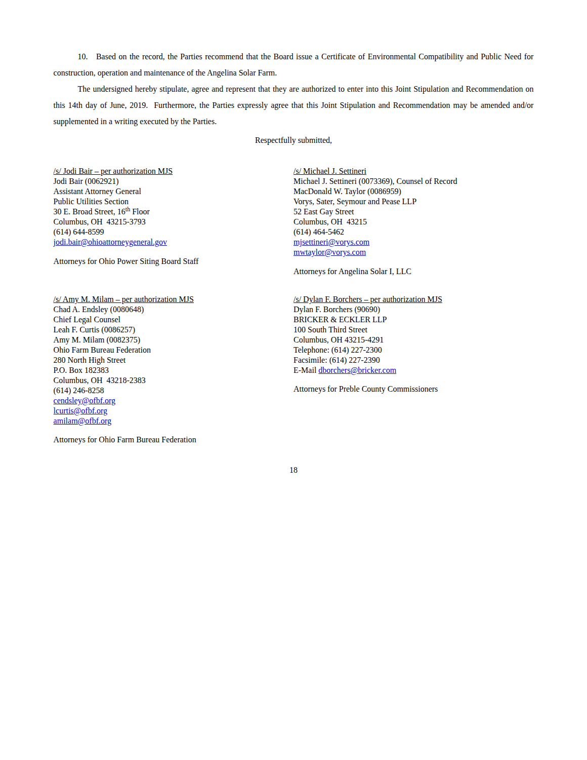10. Based on the record, the Parties recommend that the Board issue a Certificate of Environmental Compatibility and Public Need for construction, operation and maintenance of the Angelina Solar Farm.
The undersigned hereby stipulate, agree and represent that they are authorized to enter into this Joint Stipulation and Recommendation on this 14th day of June, 2019. Furthermore, the Parties expressly agree that this Joint Stipulation and Recommendation may be amended and/or supplemented in a writing executed by the Parties.
Respectfully submitted,
| /s/ Jodi Bair – per authorization MJS Jodi Bair (0062921) Assistant Attorney General Public Utilities Section 30 E. Broad Street, 16 th Floor Columbus, OH 43215-3793 (614) 644-8599 jodi.bair@ohioattorneygeneral.gov Attorneys for Ohio Power Siting Board Staff | /s/ Michael J. Settineri Michael J. Settineri (0073369), Counsel of Record MacDonald W. Taylor (0086959) Vorys, Sater, Seymour and Pease LLP 52 East Gay Street Columbus, OH 43215 (614) 464-5462 mjsettineri@vorys.com mwtaylor@vorys.com Attorneys for Angelina Solar I, LLC |
| /s/ Amy M. Milam – per authorization MJS Chad A. Endsley (0080648) Chief Legal Counsel Leah F. Curtis (0086257) Amy M. Milam (0082375) Ohio Farm Bureau Federation 280 North High Street P.O. Box 182383 Columbus, OH 43218-2383 (614) 246-8258 cendsley@ofbf.org lcurtis@ofbf.org amilam@ofbf.org Attorneys for Ohio Farm Bureau Federation | /s/ Dylan F. Borchers – per authorization MJS Dylan F. Borchers (90690) BRICKER & ECKLER LLP 100 South Third Street Columbus, OH 43215-4291 Telephone: (614) 227-2300 Facsimile: (614) 227-2390 E-Mail dborchers@bricker.com Attorneys for Preble County Commissioners |
18